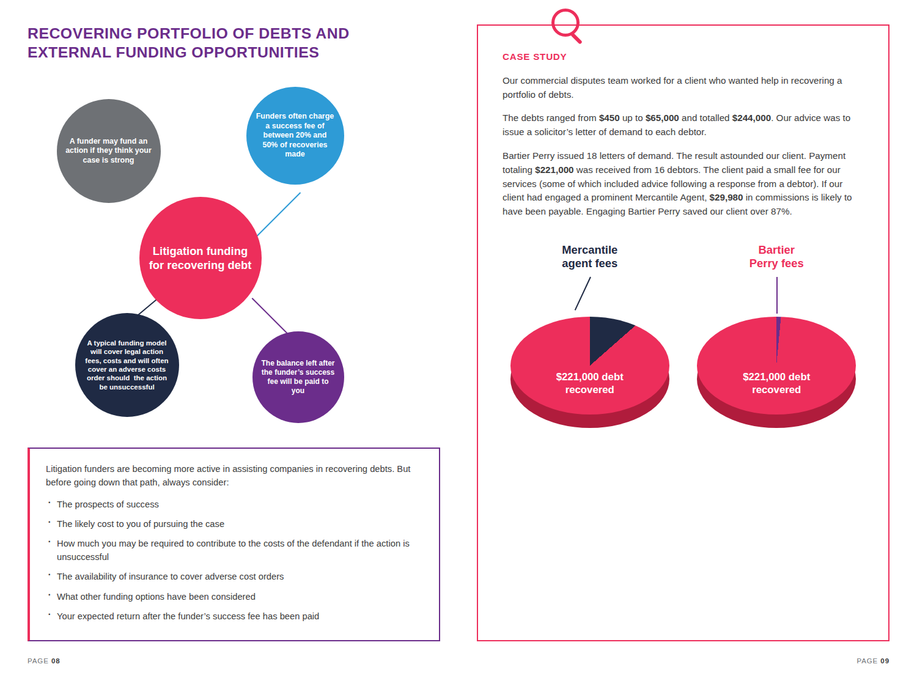Recovering portfolio of debts and
external funding opportunities
A funder may fund an action if they think your case is strong
Funders often charge a success fee of between 20% and 50% of recoveries made
Litigation funding
for recovering debt
A typical funding model will cover legal action fees, costs and will often cover an adverse costs order should the action be unsuccessful
The balance left after the funder’s success fee will be paid to you
Litigation funders are becoming more active in assisting companies in recovering debts. But before going down that path, always consider:
The prospects of success
The likely cost to you of pursuing the case
How much you may be required to contribute to the costs of the defendant if the action is unsuccessful
The availability of insurance to cover adverse cost orders
What other funding options have been considered
Your expected return after the funder’s success fee has been paid
PAGE 08
Case study
Our commercial disputes team worked for a client who wanted help in recovering a portfolio of debts.
The debts ranged from $450 up to $65,000 and totalled $244,000. Our advice was to issue a solicitor’s letter of demand to each debtor.
Bartier Perry issued 18 letters of demand. The result astounded our client. Payment totaling $221,000 was received from 16 debtors. The client paid a small fee for our services (some of which included advice following a response from a debtor). If our client had engaged a prominent Mercantile Agent, $29,980 in commissions is likely to have been payable. Engaging Bartier Perry saved our client over 87%.
Mercantile
agent fees
$221,000 debt
recovered
Bartier
Perry fees
$221,000 debt
recovered
PAGE 09